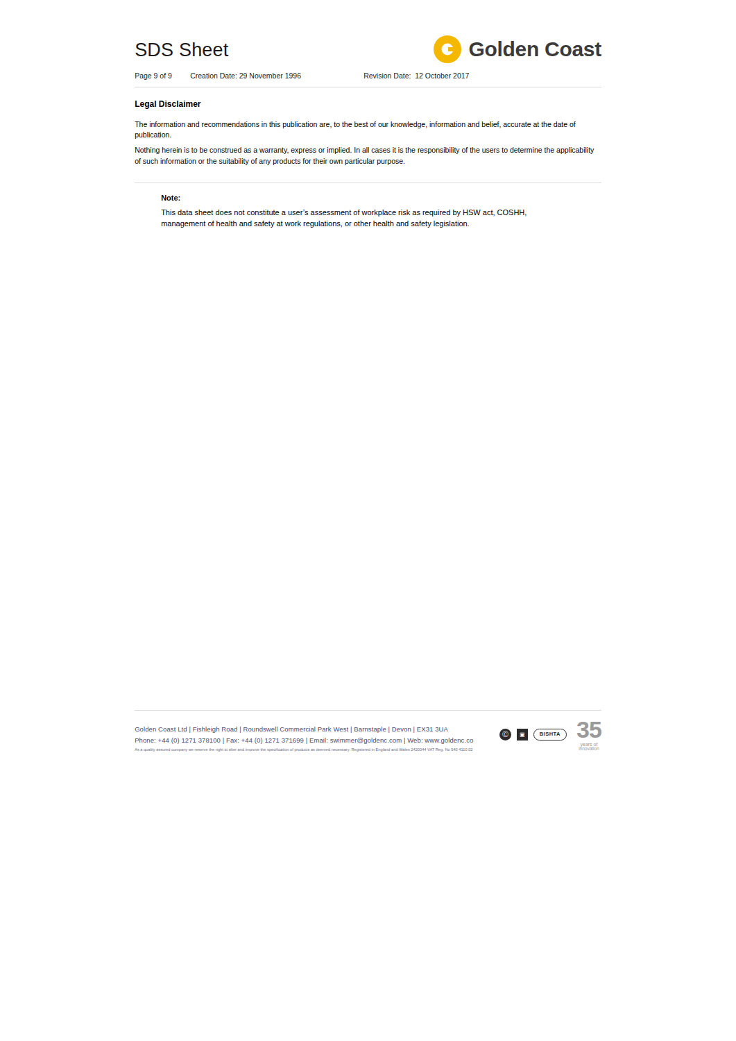SDS Sheet
Golden Coast
Page 9 of 9 Creation Date: 29 November 1996 Revision Date: 12 October 2017
Legal Disclaimer
The information and recommendations in this publication are, to the best of our knowledge, information and belief, accurate at the date of publication.
Nothing herein is to be construed as a warranty, express or implied. In all cases it is the responsibility of the users to determine the applicability of such information or the suitability of any products for their own particular purpose.
Note:
This data sheet does not constitute a user’s assessment of workplace risk as required by HSW act, COSHH, management of health and safety at work regulations, or other health and safety legislation.
Golden Coast Ltd | Fishleigh Road | Roundswell Commercial Park West | Barnstaple | Devon | EX31 3UA
Phone: +44 (0) 1271 378100 | Fax: +44 (0) 1271 371699 | Email: swimmer@goldenc.com | Web: www.goldenc.co
As a quality assured company we reserve the right to alter and improve the specification of products as deemed necessary. Registered in England and Wales 2420044 VAT Reg. No 540 4110 02
Ⓒ ▣ BISHTA 35
years of
innovation